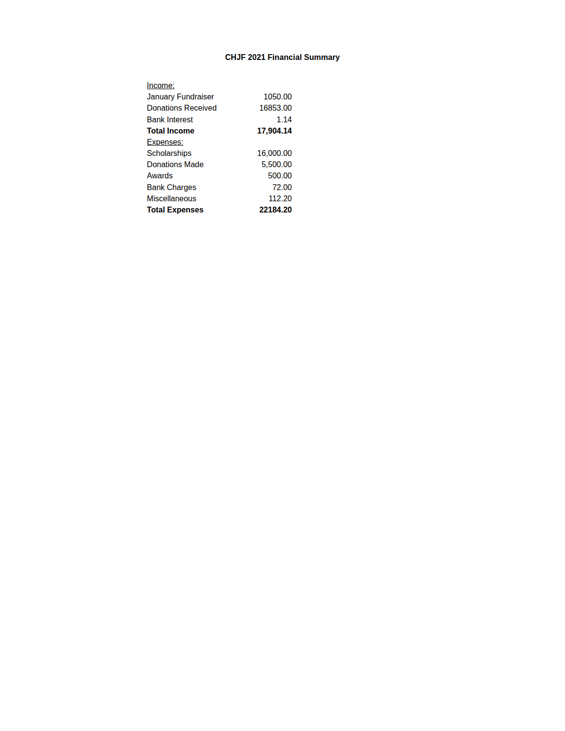CHJF 2021 Financial Summary
Income:
| January Fundraiser | 1050.00 |
| Donations Received | 16853.00 |
| Bank Interest | 1.14 |
| Total Income | 17,904.14 |
Expenses:
| Scholarships | 16,000.00 |
| Donations Made | 5,500.00 |
| Awards | 500.00 |
| Bank Charges | 72.00 |
| Miscellaneous | 112.20 |
| Total Expenses | 22184.20 |